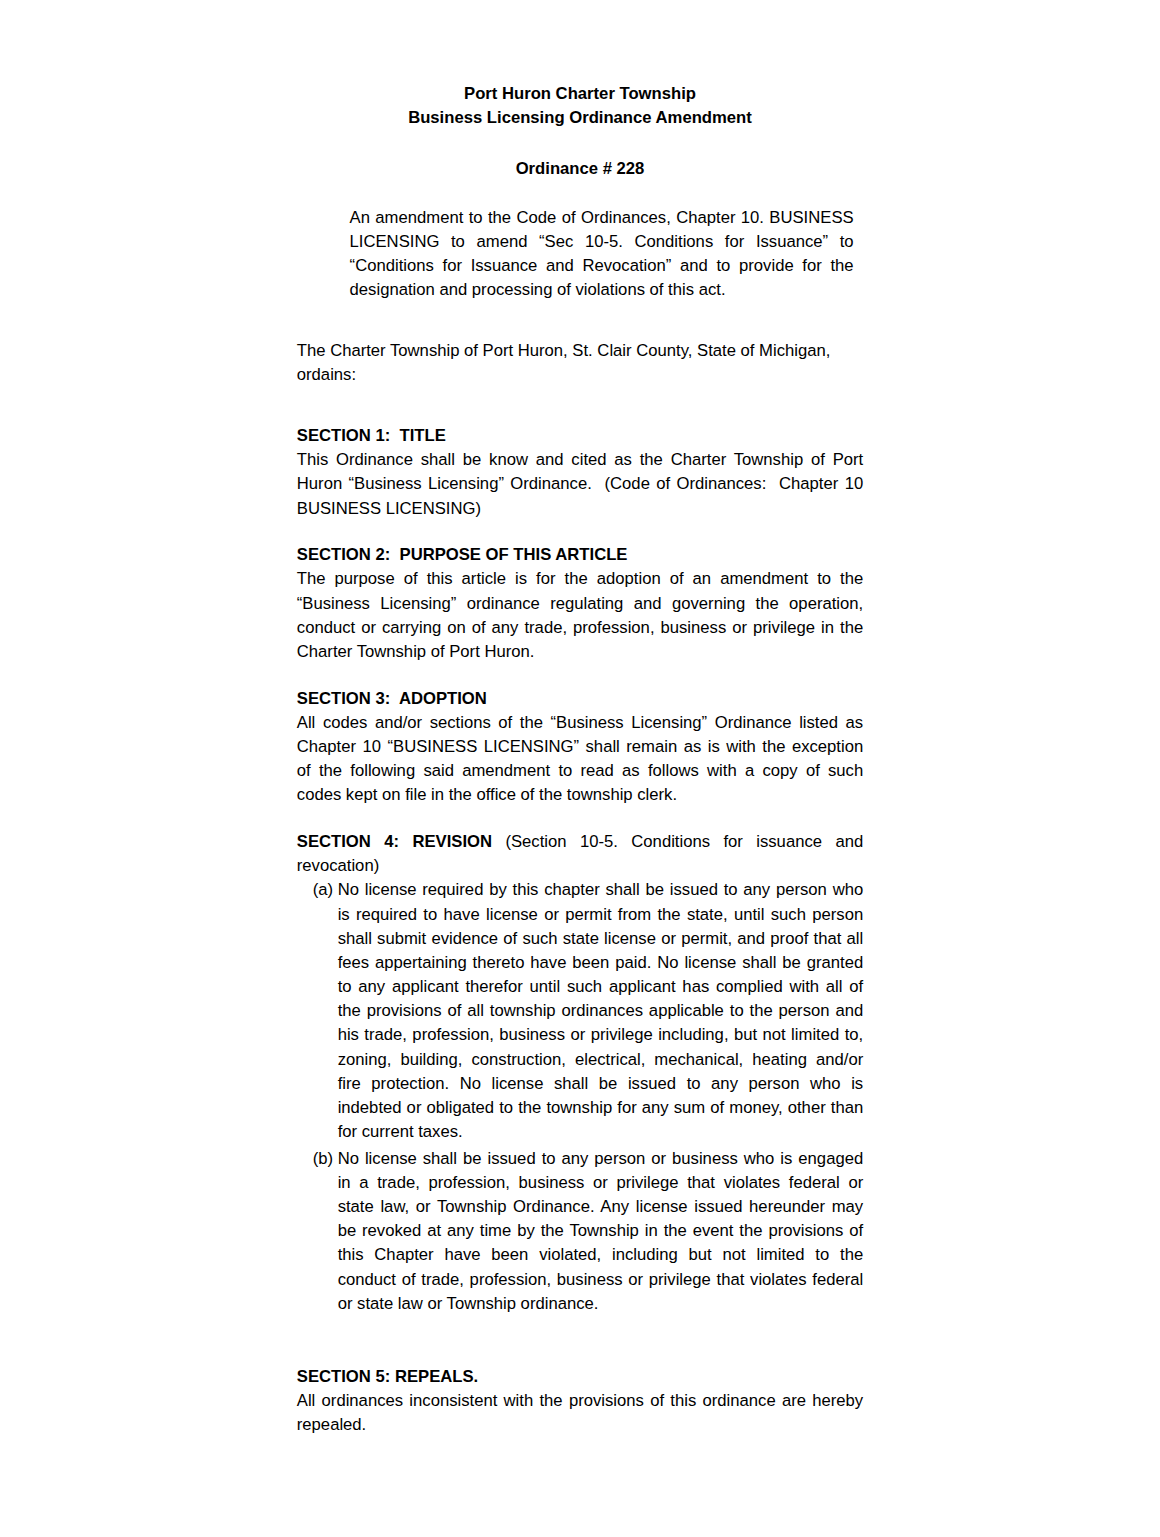Port Huron Charter Township Business Licensing Ordinance Amendment
Ordinance # 228
An amendment to the Code of Ordinances, Chapter 10. BUSINESS LICENSING to amend “Sec 10-5. Conditions for Issuance” to “Conditions for Issuance and Revocation” and to provide for the designation and processing of violations of this act.
The Charter Township of Port Huron, St. Clair County, State of Michigan, ordains:
SECTION 1: TITLE
This Ordinance shall be know and cited as the Charter Township of Port Huron “Business Licensing” Ordinance. (Code of Ordinances: Chapter 10 BUSINESS LICENSING)
SECTION 2: PURPOSE OF THIS ARTICLE
The purpose of this article is for the adoption of an amendment to the “Business Licensing” ordinance regulating and governing the operation, conduct or carrying on of any trade, profession, business or privilege in the Charter Township of Port Huron.
SECTION 3: ADOPTION
All codes and/or sections of the “Business Licensing” Ordinance listed as Chapter 10 “BUSINESS LICENSING” shall remain as is with the exception of the following said amendment to read as follows with a copy of such codes kept on file in the office of the township clerk.
SECTION 4: REVISION
(Section 10-5. Conditions for issuance and revocation)
(a) No license required by this chapter shall be issued to any person who is required to have license or permit from the state, until such person shall submit evidence of such state license or permit, and proof that all fees appertaining thereto have been paid. No license shall be granted to any applicant therefor until such applicant has complied with all of the provisions of all township ordinances applicable to the person and his trade, profession, business or privilege including, but not limited to, zoning, building, construction, electrical, mechanical, heating and/or fire protection. No license shall be issued to any person who is indebted or obligated to the township for any sum of money, other than for current taxes.
(b) No license shall be issued to any person or business who is engaged in a trade, profession, business or privilege that violates federal or state law, or Township Ordinance. Any license issued hereunder may be revoked at any time by the Township in the event the provisions of this Chapter have been violated, including but not limited to the conduct of trade, profession, business or privilege that violates federal or state law or Township ordinance.
SECTION 5: REPEALS.
All ordinances inconsistent with the provisions of this ordinance are hereby repealed.